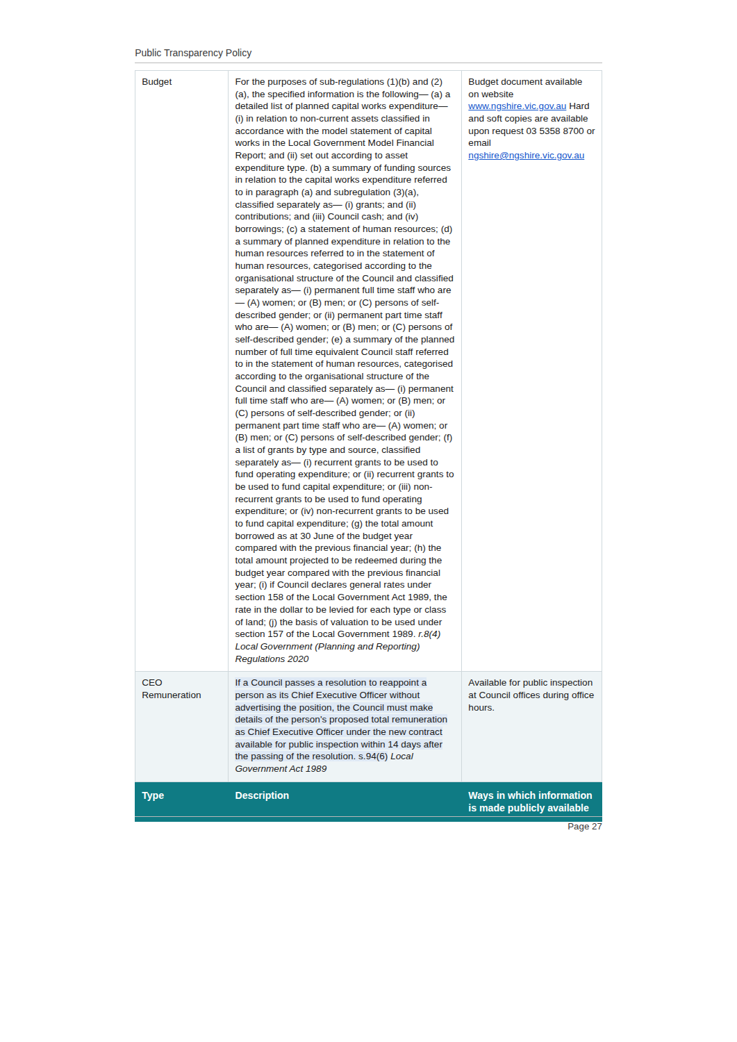Public Transparency Policy
| Budget | For the purposes of sub-regulations (1)(b) and (2)(a), the specified information is the following— (a) a detailed list of planned capital works expenditure— (i) in relation to non-current assets classified in accordance with the model statement of capital works in the Local Government Model Financial Report; and (ii) set out according to asset expenditure type. (b) a summary of funding sources in relation to the capital works expenditure referred to in paragraph (a) and subregulation (3)(a), classified separately as— (i) grants; and (ii) contributions; and (iii) Council cash; and (iv) borrowings; (c) a statement of human resources; (d) a summary of planned expenditure in relation to the human resources referred to in the statement of human resources, categorised according to the organisational structure of the Council and classified separately as— (i) permanent full time staff who are— (A) women; or (B) men; or (C) persons of self-described gender; or (ii) permanent part time staff who are— (A) women; or (B) men; or (C) persons of self-described gender; (e) a summary of the planned number of full time equivalent Council staff referred to in the statement of human resources, categorised according to the organisational structure of the Council and classified separately as— (i) permanent full time staff who are— (A) women; or (B) men; or (C) persons of self-described gender; or (ii) permanent part time staff who are— (A) women; or (B) men; or (C) persons of self-described gender; (f) a list of grants by type and source, classified separately as— (i) recurrent grants to be used to fund operating expenditure; or (ii) recurrent grants to be used to fund capital expenditure; or (iii) non-recurrent grants to be used to fund operating expenditure; or (iv) non-recurrent grants to be used to fund capital expenditure; (g) the total amount borrowed as at 30 June of the budget year compared with the previous financial year; (h) the total amount projected to be redeemed during the budget year compared with the previous financial year; (i) if Council declares general rates under section 158 of the Local Government Act 1989, the rate in the dollar to be levied for each type or class of land; (j) the basis of valuation to be used under section 157 of the Local Government 1989. r.8(4) Local Government (Planning and Reporting) Regulations 2020 | Budget document available on website www.ngshire.vic.gov.au Hard and soft copies are available upon request 03 5358 8700 or email ngshire@ngshire.vic.gov.au |
| CEO Remuneration | If a Council passes a resolution to reappoint a person as its Chief Executive Officer without advertising the position, the Council must make details of the person's proposed total remuneration as Chief Executive Officer under the new contract available for public inspection within 14 days after the passing of the resolution. s.94(6) Local Government Act 1989 | Available for public inspection at Council offices during office hours. |
| Type | Description | Ways in which information is made publicly available |
Page 27